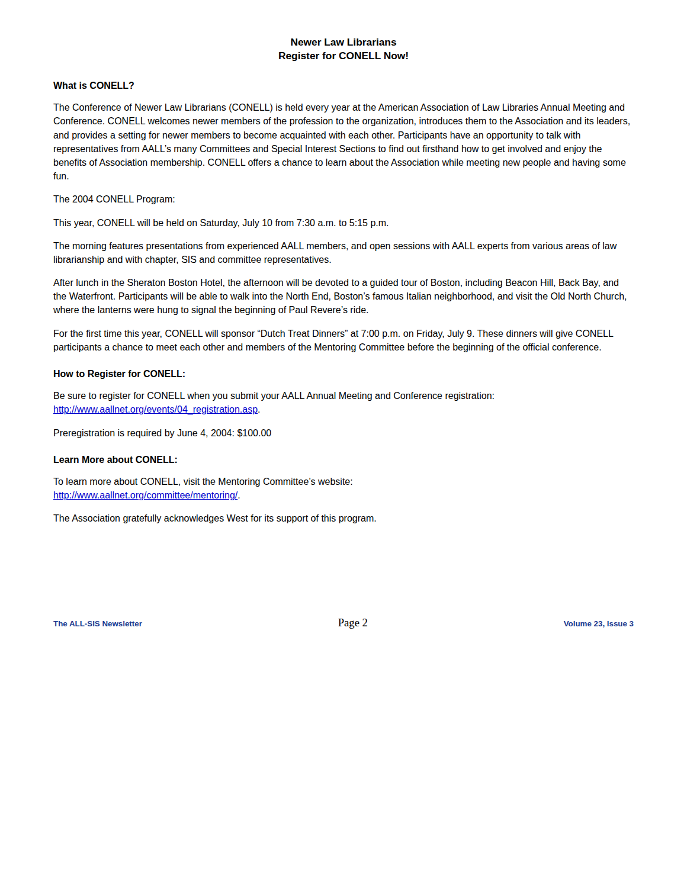Newer Law Librarians
Register for CONELL Now!
What is CONELL?
The Conference of Newer Law Librarians (CONELL) is held every year at the American Association of Law Libraries Annual Meeting and Conference. CONELL welcomes newer members of the profession to the organization, introduces them to the Association and its leaders, and provides a setting for newer members to become acquainted with each other. Participants have an opportunity to talk with representatives from AALL’s many Committees and Special Interest Sections to find out firsthand how to get involved and enjoy the benefits of Association membership. CONELL offers a chance to learn about the Association while meeting new people and having some fun.
The 2004 CONELL Program:
This year, CONELL will be held on Saturday, July 10 from 7:30 a.m. to 5:15 p.m.
The morning features presentations from experienced AALL members, and open sessions with AALL experts from various areas of law librarianship and with chapter, SIS and committee representatives.
After lunch in the Sheraton Boston Hotel, the afternoon will be devoted to a guided tour of Boston, including Beacon Hill, Back Bay, and the Waterfront. Participants will be able to walk into the North End, Boston’s famous Italian neighborhood, and visit the Old North Church, where the lanterns were hung to signal the beginning of Paul Revere’s ride.
For the first time this year, CONELL will sponsor “Dutch Treat Dinners” at 7:00 p.m. on Friday, July 9. These dinners will give CONELL participants a chance to meet each other and members of the Mentoring Committee before the beginning of the official conference.
How to Register for CONELL:
Be sure to register for CONELL when you submit your AALL Annual Meeting and Conference registration: http://www.aallnet.org/events/04_registration.asp.
Preregistration is required by June 4, 2004: $100.00
Learn More about CONELL:
To learn more about CONELL, visit the Mentoring Committee’s website:
http://www.aallnet.org/committee/mentoring/.
The Association gratefully acknowledges West for its support of this program.
The ALL-SIS Newsletter
Page 2
Volume 23, Issue 3